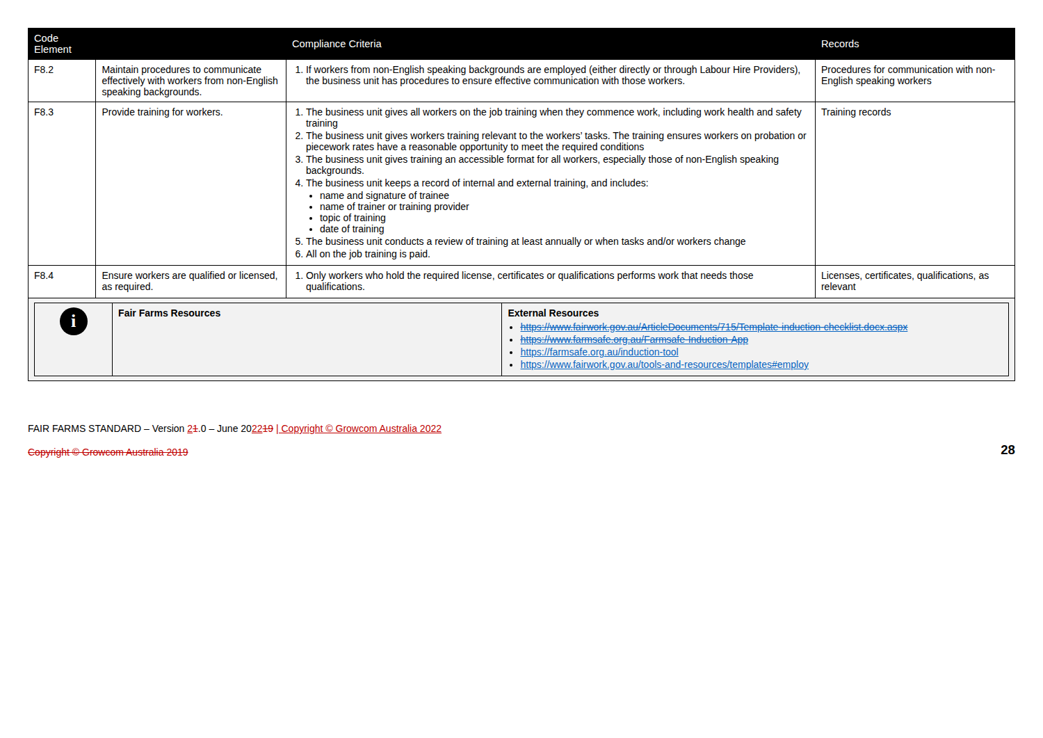| Code Element | | Compliance Criteria | Records |
| --- | --- | --- | --- |
| F8.2 | Maintain procedures to communicate effectively with workers from non-English speaking backgrounds. | If workers from non-English speaking backgrounds are employed (either directly or through Labour Hire Providers), the business unit has procedures to ensure effective communication with those workers. | Procedures for communication with non-English speaking workers |
| F8.3 | Provide training for workers. | The business unit gives all workers on the job training when they commence work, including work health and safety training The business unit gives workers training relevant to the workers’ tasks. The training ensures workers on probation or piecework rates have a reasonable opportunity to meet the required conditions The business unit gives training an accessible format for all workers, especially those of non-English speaking backgrounds. The business unit keeps a record of internal and external training, and includes: name and signature of trainee name of trainer or training provider topic of training date of training The business unit conducts a review of training at least annually or when tasks and/or workers change All on the job training is paid. | Training records |
| F8.4 | Ensure workers are qualified or licensed, as required. | Only workers who hold the required license, certificates or qualifications performs work that needs those qualifications. | Licenses, certificates, qualifications, as relevant |
| / i / Fair Farms Resources / External Resources https://www.fairwork.gov.au/ArticleDocuments/715/Template-induction-checklist.docx.aspx https://www.farmsafe.org.au/Farmsafe-Induction-App https://farmsafe.org.au/induction-tool https://www.fairwork.gov.au/tools-and-resources/templates#employ / |
FAIR FARMS STANDARD – Version 21.0 – June 202219 | Copyright © Growcom Australia 2022
Copyright © Growcom Australia 2019
28